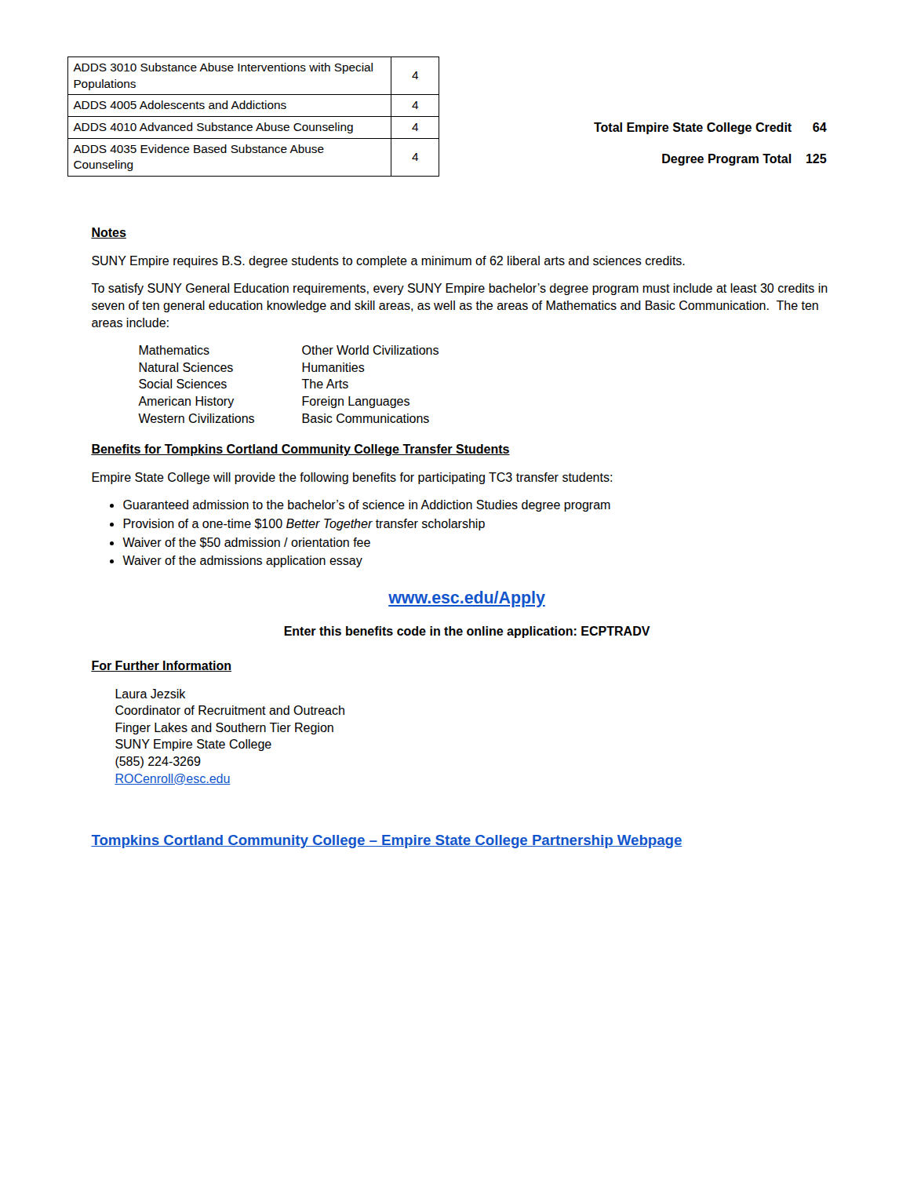| ADDS 3010 Substance Abuse Interventions with Special Populations | 4 |
| ADDS 4005 Adolescents and Addictions | 4 |
| ADDS 4010 Advanced Substance Abuse Counseling | 4 |
| ADDS 4035 Evidence Based Substance Abuse Counseling | 4 |
Total Empire State College Credit 64
Degree Program Total 125
Notes
SUNY Empire requires B.S. degree students to complete a minimum of 62 liberal arts and sciences credits.
To satisfy SUNY General Education requirements, every SUNY Empire bachelor’s degree program must include at least 30 credits in seven of ten general education knowledge and skill areas, as well as the areas of Mathematics and Basic Communication. The ten areas include:
| Mathematics | Other World Civilizations |
| Natural Sciences | Humanities |
| Social Sciences | The Arts |
| American History | Foreign Languages |
| Western Civilizations | Basic Communications |
Benefits for Tompkins Cortland Community College Transfer Students
Empire State College will provide the following benefits for participating TC3 transfer students:
Guaranteed admission to the bachelor’s of science in Addiction Studies degree program
Provision of a one-time $100 Better Together transfer scholarship
Waiver of the $50 admission / orientation fee
Waiver of the admissions application essay
www.esc.edu/Apply
Enter this benefits code in the online application: ECPTRADV
For Further Information
Laura Jezsik
Coordinator of Recruitment and Outreach
Finger Lakes and Southern Tier Region
SUNY Empire State College
(585) 224-3269
ROCenroll@esc.edu
Tompkins Cortland Community College – Empire State College Partnership Webpage